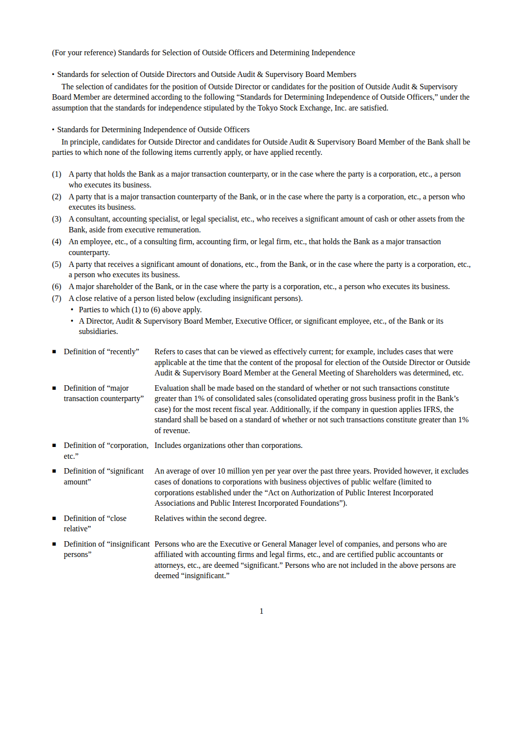(For your reference) Standards for Selection of Outside Officers and Determining Independence
▪Standards for selection of Outside Directors and Outside Audit & Supervisory Board Members
The selection of candidates for the position of Outside Director or candidates for the position of Outside Audit & Supervisory Board Member are determined according to the following “Standards for Determining Independence of Outside Officers,” under the assumption that the standards for independence stipulated by the Tokyo Stock Exchange, Inc. are satisfied.
▪Standards for Determining Independence of Outside Officers
In principle, candidates for Outside Director and candidates for Outside Audit & Supervisory Board Member of the Bank shall be parties to which none of the following items currently apply, or have applied recently.
(1) A party that holds the Bank as a major transaction counterparty, or in the case where the party is a corporation, etc., a person who executes its business.
(2) A party that is a major transaction counterparty of the Bank, or in the case where the party is a corporation, etc., a person who executes its business.
(3) A consultant, accounting specialist, or legal specialist, etc., who receives a significant amount of cash or other assets from the Bank, aside from executive remuneration.
(4) An employee, etc., of a consulting firm, accounting firm, or legal firm, etc., that holds the Bank as a major transaction counterparty.
(5) A party that receives a significant amount of donations, etc., from the Bank, or in the case where the party is a corporation, etc., a person who executes its business.
(6) A major shareholder of the Bank, or in the case where the party is a corporation, etc., a person who executes its business.
(7) A close relative of a person listed below (excluding insignificant persons).
Parties to which (1) to (6) above apply.
A Director, Audit & Supervisory Board Member, Executive Officer, or significant employee, etc., of the Bank or its subsidiaries.
| ■ | Definition of “recently” | Refers to cases that can be viewed as effectively current; for example, includes cases that were applicable at the time that the content of the proposal for election of the Outside Director or Outside Audit & Supervisory Board Member at the General Meeting of Shareholders was determined, etc. |
| ■ | Definition of “major transaction counterparty” | Evaluation shall be made based on the standard of whether or not such transactions constitute greater than 1% of consolidated sales (consolidated operating gross business profit in the Bank’s case) for the most recent fiscal year. Additionally, if the company in question applies IFRS, the standard shall be based on a standard of whether or not such transactions constitute greater than 1% of revenue. |
| ■ | Definition of “corporation, etc.” | Includes organizations other than corporations. |
| ■ | Definition of “significant amount” | An average of over 10 million yen per year over the past three years. Provided however, it excludes cases of donations to corporations with business objectives of public welfare (limited to corporations established under the “Act on Authorization of Public Interest Incorporated Associations and Public Interest Incorporated Foundations”). |
| ■ | Definition of “close relative” | Relatives within the second degree. |
| ■ | Definition of “insignificant persons” | Persons who are the Executive or General Manager level of companies, and persons who are affiliated with accounting firms and legal firms, etc., and are certified public accountants or attorneys, etc., are deemed “significant.” Persons who are not included in the above persons are deemed “insignificant.” |
1